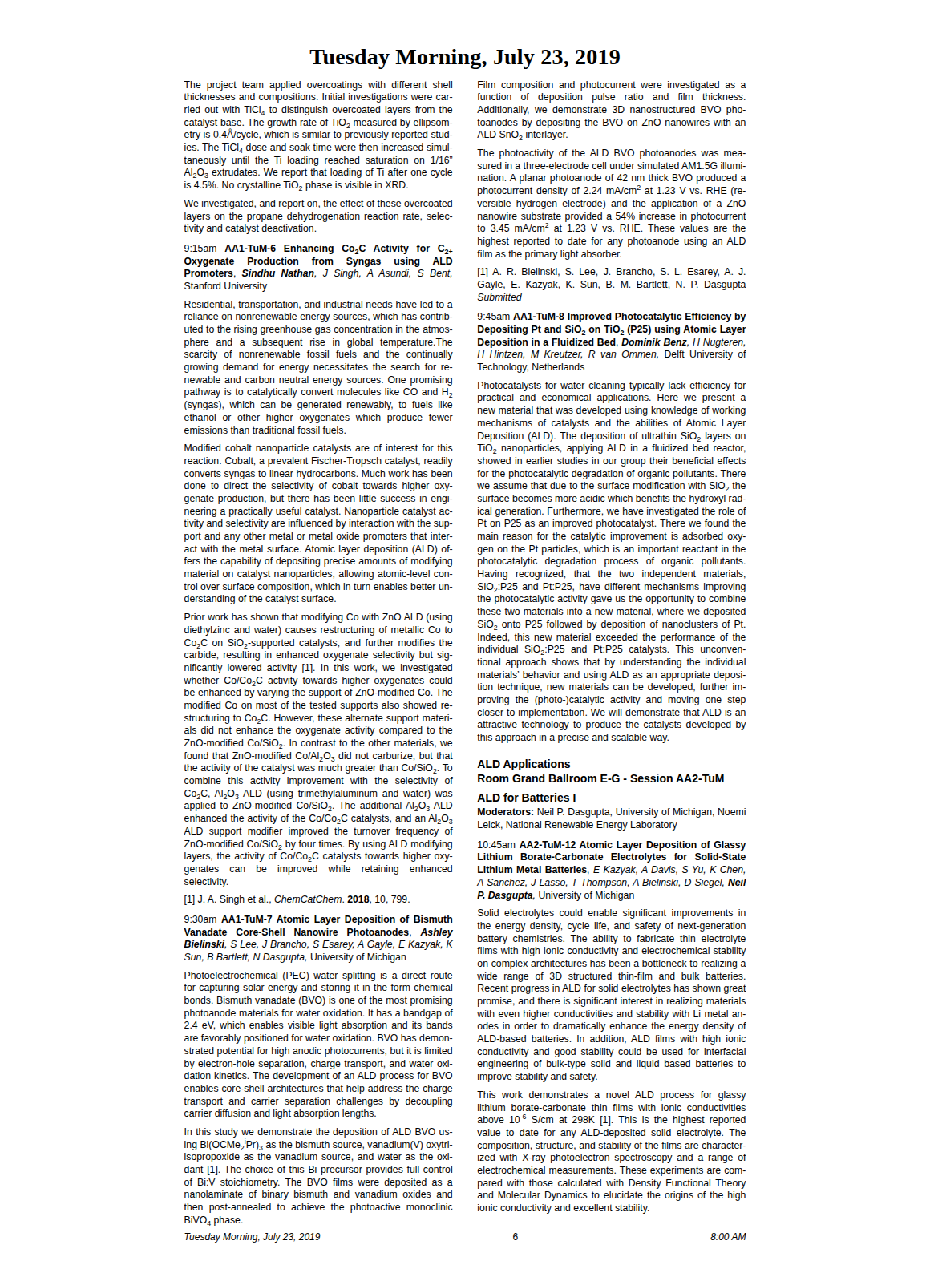Tuesday Morning, July 23, 2019
The project team applied overcoatings with different shell thicknesses and compositions. Initial investigations were carried out with TiCl4 to distinguish overcoated layers from the catalyst base. The growth rate of TiO2 measured by ellipsometry is 0.4Å/cycle, which is similar to previously reported studies. The TiCl4 dose and soak time were then increased simultaneously until the Ti loading reached saturation on 1/16” Al2O3 extrudates. We report that loading of Ti after one cycle is 4.5%. No crystalline TiO2 phase is visible in XRD.
We investigated, and report on, the effect of these overcoated layers on the propane dehydrogenation reaction rate, selectivity and catalyst deactivation.
9:15am AA1-TuM-6 Enhancing Co2C Activity for C2+ Oxygenate Production from Syngas using ALD Promoters, Sindhu Nathan, J Singh, A Asundi, S Bent, Stanford University
Residential, transportation, and industrial needs have led to a reliance on nonrenewable energy sources, which has contributed to the rising greenhouse gas concentration in the atmosphere and a subsequent rise in global temperature.The scarcity of nonrenewable fossil fuels and the continually growing demand for energy necessitates the search for renewable and carbon neutral energy sources. One promising pathway is to catalytically convert molecules like CO and H2 (syngas), which can be generated renewably, to fuels like ethanol or other higher oxygenates which produce fewer emissions than traditional fossil fuels.
Modified cobalt nanoparticle catalysts are of interest for this reaction. Cobalt, a prevalent Fischer-Tropsch catalyst, readily converts syngas to linear hydrocarbons. Much work has been done to direct the selectivity of cobalt towards higher oxygenate production, but there has been little success in engineering a practically useful catalyst. Nanoparticle catalyst activity and selectivity are influenced by interaction with the support and any other metal or metal oxide promoters that interact with the metal surface. Atomic layer deposition (ALD) offers the capability of depositing precise amounts of modifying material on catalyst nanoparticles, allowing atomic-level control over surface composition, which in turn enables better understanding of the catalyst surface.
Prior work has shown that modifying Co with ZnO ALD (using diethylzinc and water) causes restructuring of metallic Co to Co2C on SiO2-supported catalysts, and further modifies the carbide, resulting in enhanced oxygenate selectivity but significantly lowered activity [1]. In this work, we investigated whether Co/Co2C activity towards higher oxygenates could be enhanced by varying the support of ZnO-modified Co. The modified Co on most of the tested supports also showed restructuring to Co2C. However, these alternate support materials did not enhance the oxygenate activity compared to the ZnO-modified Co/SiO2. In contrast to the other materials, we found that ZnO-modified Co/Al2O3 did not carburize, but that the activity of the catalyst was much greater than Co/SiO2. To combine this activity improvement with the selectivity of Co2C, Al2O3 ALD (using trimethylaluminum and water) was applied to ZnO-modified Co/SiO2. The additional Al2O3 ALD enhanced the activity of the Co/Co2C catalysts, and an Al2O3 ALD support modifier improved the turnover frequency of ZnO-modified Co/SiO2 by four times. By using ALD modifying layers, the activity of Co/Co2C catalysts towards higher oxygenates can be improved while retaining enhanced selectivity.
[1] J. A. Singh et al., ChemCatChem. 2018, 10, 799.
9:30am AA1-TuM-7 Atomic Layer Deposition of Bismuth Vanadate Core-Shell Nanowire Photoanodes, Ashley Bielinski, S Lee, J Brancho, S Esarey, A Gayle, E Kazyak, K Sun, B Bartlett, N Dasgupta, University of Michigan
Photoelectrochemical (PEC) water splitting is a direct route for capturing solar energy and storing it in the form chemical bonds. Bismuth vanadate (BVO) is one of the most promising photoanode materials for water oxidation. It has a bandgap of 2.4 eV, which enables visible light absorption and its bands are favorably positioned for water oxidation. BVO has demonstrated potential for high anodic photocurrents, but it is limited by electron-hole separation, charge transport, and water oxidation kinetics. The development of an ALD process for BVO enables core-shell architectures that help address the charge transport and carrier separation challenges by decoupling carrier diffusion and light absorption lengths.
In this study we demonstrate the deposition of ALD BVO using Bi(OCMe2iPr)3 as the bismuth source, vanadium(V) oxytriisopropoxide as the vanadium source, and water as the oxidant [1]. The choice of this Bi precursor provides full control of Bi:V stoichiometry. The BVO films were deposited as a nanolaminate of binary bismuth and vanadium oxides and then post-annealed to achieve the photoactive monoclinic BiVO4 phase.
Film composition and photocurrent were investigated as a function of deposition pulse ratio and film thickness. Additionally, we demonstrate 3D nanostructured BVO photoanodes by depositing the BVO on ZnO nanowires with an ALD SnO2 interlayer.
The photoactivity of the ALD BVO photoanodes was measured in a three-electrode cell under simulated AM1.5G illumination. A planar photoanode of 42 nm thick BVO produced a photocurrent density of 2.24 mA/cm2 at 1.23 V vs. RHE (reversible hydrogen electrode) and the application of a ZnO nanowire substrate provided a 54% increase in photocurrent to 3.45 mA/cm2 at 1.23 V vs. RHE. These values are the highest reported to date for any photoanode using an ALD film as the primary light absorber.
[1] A. R. Bielinski, S. Lee, J. Brancho, S. L. Esarey, A. J. Gayle, E. Kazyak, K. Sun, B. M. Bartlett, N. P. Dasgupta Submitted
9:45am AA1-TuM-8 Improved Photocatalytic Efficiency by Depositing Pt and SiO2 on TiO2 (P25) using Atomic Layer Deposition in a Fluidized Bed, Dominik Benz, H Nugteren, H Hintzen, M Kreutzer, R van Ommen, Delft University of Technology, Netherlands
Photocatalysts for water cleaning typically lack efficiency for practical and economical applications. Here we present a new material that was developed using knowledge of working mechanisms of catalysts and the abilities of Atomic Layer Deposition (ALD). The deposition of ultrathin SiO2 layers on TiO2 nanoparticles, applying ALD in a fluidized bed reactor, showed in earlier studies in our group their beneficial effects for the photocatalytic degradation of organic pollutants. There we assume that due to the surface modification with SiO2 the surface becomes more acidic which benefits the hydroxyl radical generation. Furthermore, we have investigated the role of Pt on P25 as an improved photocatalyst. There we found the main reason for the catalytic improvement is adsorbed oxygen on the Pt particles, which is an important reactant in the photocatalytic degradation process of organic pollutants. Having recognized, that the two independent materials, SiO2:P25 and Pt:P25, have different mechanisms improving the photocatalytic activity gave us the opportunity to combine these two materials into a new material, where we deposited SiO2 onto P25 followed by deposition of nanoclusters of Pt. Indeed, this new material exceeded the performance of the individual SiO2:P25 and Pt:P25 catalysts. This unconventional approach shows that by understanding the individual materials’ behavior and using ALD as an appropriate deposition technique, new materials can be developed, further improving the (photo-)catalytic activity and moving one step closer to implementation. We will demonstrate that ALD is an attractive technology to produce the catalysts developed by this approach in a precise and scalable way.
ALD Applications
Room Grand Ballroom E-G - Session AA2-TuM
ALD for Batteries I
Moderators: Neil P. Dasgupta, University of Michigan, Noemi Leick, National Renewable Energy Laboratory
10:45am AA2-TuM-12 Atomic Layer Deposition of Glassy Lithium Borate-Carbonate Electrolytes for Solid-State Lithium Metal Batteries, E Kazyak, A Davis, S Yu, K Chen, A Sanchez, J Lasso, T Thompson, A Bielinski, D Siegel, Neil P. Dasgupta, University of Michigan
Solid electrolytes could enable significant improvements in the energy density, cycle life, and safety of next-generation battery chemistries. The ability to fabricate thin electrolyte films with high ionic conductivity and electrochemical stability on complex architectures has been a bottleneck to realizing a wide range of 3D structured thin-film and bulk batteries. Recent progress in ALD for solid electrolytes has shown great promise, and there is significant interest in realizing materials with even higher conductivities and stability with Li metal anodes in order to dramatically enhance the energy density of ALD-based batteries. In addition, ALD films with high ionic conductivity and good stability could be used for interfacial engineering of bulk-type solid and liquid based batteries to improve stability and safety.
This work demonstrates a novel ALD process for glassy lithium borate-carbonate thin films with ionic conductivities above 10-6 S/cm at 298K [1]. This is the highest reported value to date for any ALD-deposited solid electrolyte. The composition, structure, and stability of the films are characterized with X-ray photoelectron spectroscopy and a range of electrochemical measurements. These experiments are compared with those calculated with Density Functional Theory and Molecular Dynamics to elucidate the origins of the high ionic conductivity and excellent stability.
Tuesday Morning, July 23, 2019 6 8:00 AM